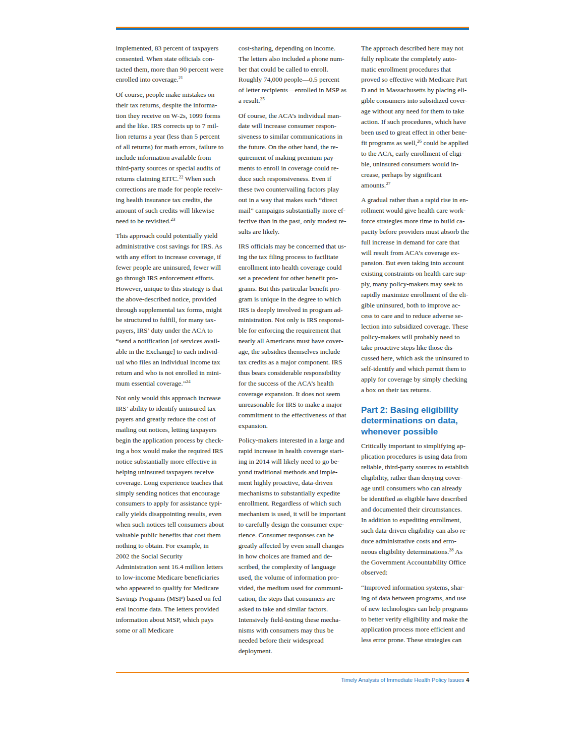implemented, 83 percent of taxpayers consented. When state officials contacted them, more than 90 percent were enrolled into coverage.21
Of course, people make mistakes on their tax returns, despite the information they receive on W-2s, 1099 forms and the like. IRS corrects up to 7 million returns a year (less than 5 percent of all returns) for math errors, failure to include information available from third-party sources or special audits of returns claiming EITC.22 When such corrections are made for people receiving health insurance tax credits, the amount of such credits will likewise need to be revisited.23
This approach could potentially yield administrative cost savings for IRS. As with any effort to increase coverage, if fewer people are uninsured, fewer will go through IRS enforcement efforts. However, unique to this strategy is that the above-described notice, provided through supplemental tax forms, might be structured to fulfill, for many taxpayers, IRS’ duty under the ACA to “send a notification [of services available in the Exchange] to each individual who files an individual income tax return and who is not enrolled in minimum essential coverage.”24
Not only would this approach increase IRS’ ability to identify uninsured taxpayers and greatly reduce the cost of mailing out notices, letting taxpayers begin the application process by checking a box would make the required IRS notice substantially more effective in helping uninsured taxpayers receive coverage. Long experience teaches that simply sending notices that encourage consumers to apply for assistance typically yields disappointing results, even when such notices tell consumers about valuable public benefits that cost them nothing to obtain. For example, in 2002 the Social Security Administration sent 16.4 million letters to low-income Medicare beneficiaries who appeared to qualify for Medicare Savings Programs (MSP) based on federal income data. The letters provided information about MSP, which pays some or all Medicare
cost-sharing, depending on income. The letters also included a phone number that could be called to enroll. Roughly 74,000 people—0.5 percent of letter recipients—enrolled in MSP as a result.25
Of course, the ACA’s individual mandate will increase consumer responsiveness to similar communications in the future. On the other hand, the requirement of making premium payments to enroll in coverage could reduce such responsiveness. Even if these two countervailing factors play out in a way that makes such “direct mail” campaigns substantially more effective than in the past, only modest results are likely.
IRS officials may be concerned that using the tax filing process to facilitate enrollment into health coverage could set a precedent for other benefit programs. But this particular benefit program is unique in the degree to which IRS is deeply involved in program administration. Not only is IRS responsible for enforcing the requirement that nearly all Americans must have coverage, the subsidies themselves include tax credits as a major component. IRS thus bears considerable responsibility for the success of the ACA’s health coverage expansion. It does not seem unreasonable for IRS to make a major commitment to the effectiveness of that expansion.
Policy-makers interested in a large and rapid increase in health coverage starting in 2014 will likely need to go beyond traditional methods and implement highly proactive, data-driven mechanisms to substantially expedite enrollment. Regardless of which such mechanism is used, it will be important to carefully design the consumer experience. Consumer responses can be greatly affected by even small changes in how choices are framed and described, the complexity of language used, the volume of information provided, the medium used for communication, the steps that consumers are asked to take and similar factors. Intensively field-testing these mechanisms with consumers may thus be needed before their widespread deployment.
The approach described here may not fully replicate the completely automatic enrollment procedures that proved so effective with Medicare Part D and in Massachusetts by placing eligible consumers into subsidized coverage without any need for them to take action. If such procedures, which have been used to great effect in other benefit programs as well,26 could be applied to the ACA, early enrollment of eligible, uninsured consumers would increase, perhaps by significant amounts.27
A gradual rather than a rapid rise in enrollment would give health care workforce strategies more time to build capacity before providers must absorb the full increase in demand for care that will result from ACA’s coverage expansion. But even taking into account existing constraints on health care supply, many policy-makers may seek to rapidly maximize enrollment of the eligible uninsured, both to improve access to care and to reduce adverse selection into subsidized coverage. These policy-makers will probably need to take proactive steps like those discussed here, which ask the uninsured to self-identify and which permit them to apply for coverage by simply checking a box on their tax returns.
Part 2: Basing eligibility determinations on data, whenever possible
Critically important to simplifying application procedures is using data from reliable, third-party sources to establish eligibility, rather than denying coverage until consumers who can already be identified as eligible have described and documented their circumstances. In addition to expediting enrollment, such data-driven eligibility can also reduce administrative costs and erroneous eligibility determinations.28 As the Government Accountability Office observed:
“Improved information systems, sharing of data between programs, and use of new technologies can help programs to better verify eligibility and make the application process more efficient and less error prone. These strategies can
Timely Analysis of Immediate Health Policy Issues4